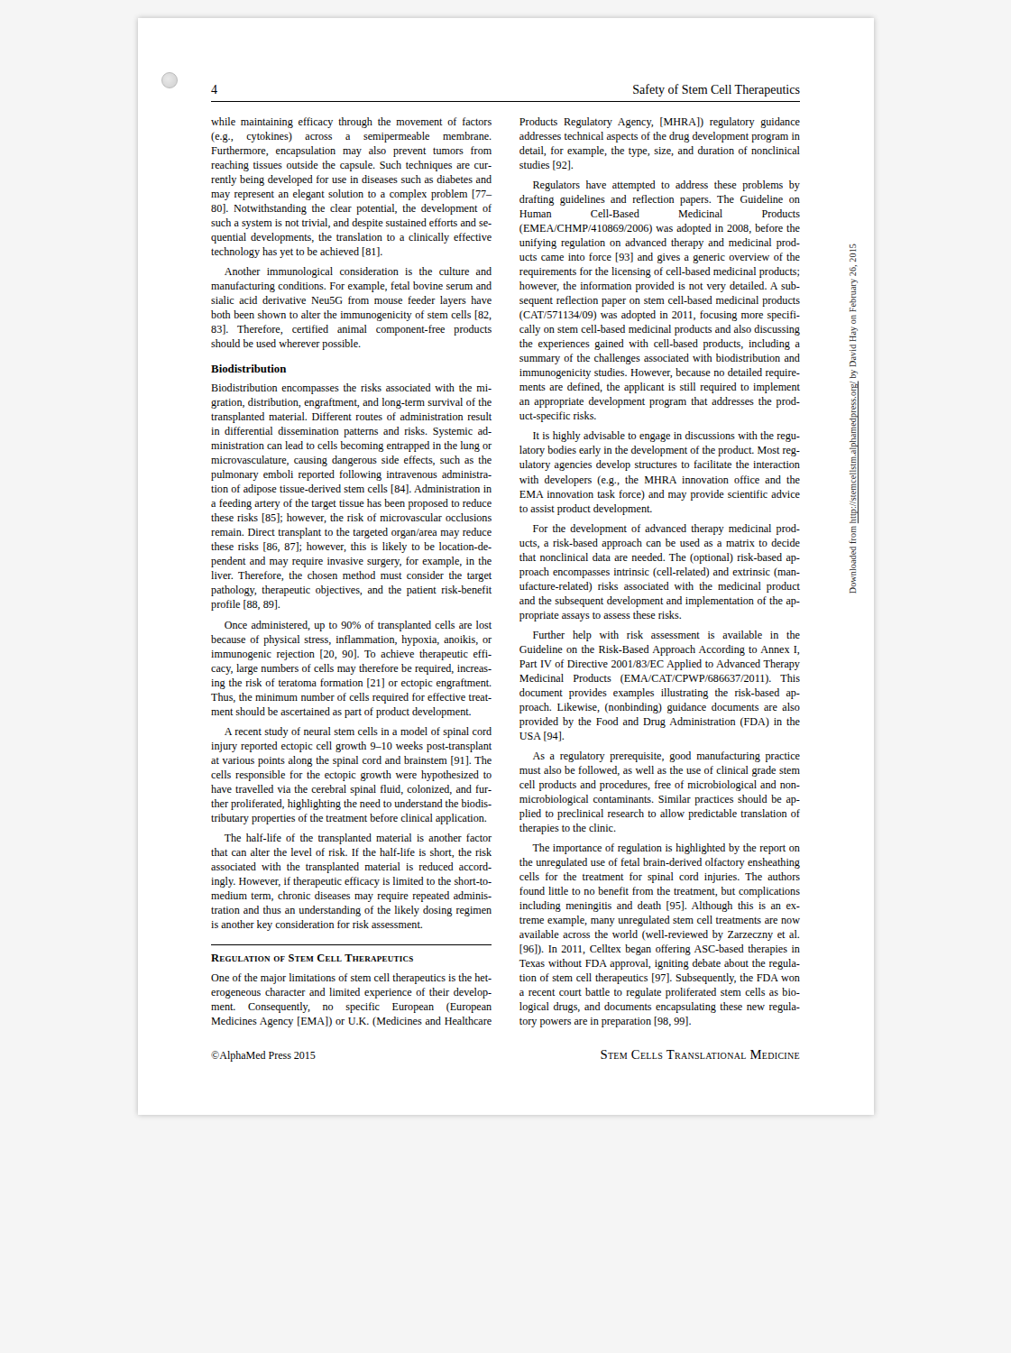4 Safety of Stem Cell Therapeutics
Downloaded from http://stemcellstm.alphamedpress.org/ by David Hay on February 26, 2015
while maintaining efficacy through the movement of factors (e.g., cytokines) across a semipermeable membrane. Furthermore, encapsulation may also prevent tumors from reaching tissues outside the capsule. Such techniques are currently being developed for use in diseases such as diabetes and may represent an elegant solution to a complex problem [77–80]. Notwithstanding the clear potential, the development of such a system is not trivial, and despite sustained efforts and sequential developments, the translation to a clinically effective technology has yet to be achieved [81].
Another immunological consideration is the culture and manufacturing conditions. For example, fetal bovine serum and sialic acid derivative Neu5G from mouse feeder layers have both been shown to alter the immunogenicity of stem cells [82, 83]. Therefore, certified animal component-free products should be used wherever possible.
Biodistribution
Biodistribution encompasses the risks associated with the migration, distribution, engraftment, and long-term survival of the transplanted material. Different routes of administration result in differential dissemination patterns and risks. Systemic administration can lead to cells becoming entrapped in the lung or microvasculature, causing dangerous side effects, such as the pulmonary emboli reported following intravenous administration of adipose tissue-derived stem cells [84]. Administration in a feeding artery of the target tissue has been proposed to reduce these risks [85]; however, the risk of microvascular occlusions remain. Direct transplant to the targeted organ/area may reduce these risks [86, 87]; however, this is likely to be location-dependent and may require invasive surgery, for example, in the liver. Therefore, the chosen method must consider the target pathology, therapeutic objectives, and the patient risk-benefit profile [88, 89].
Once administered, up to 90% of transplanted cells are lost because of physical stress, inflammation, hypoxia, anoikis, or immunogenic rejection [20, 90]. To achieve therapeutic efficacy, large numbers of cells may therefore be required, increasing the risk of teratoma formation [21] or ectopic engraftment. Thus, the minimum number of cells required for effective treatment should be ascertained as part of product development.
A recent study of neural stem cells in a model of spinal cord injury reported ectopic cell growth 9–10 weeks post-transplant at various points along the spinal cord and brainstem [91]. The cells responsible for the ectopic growth were hypothesized to have travelled via the cerebral spinal fluid, colonized, and further proliferated, highlighting the need to understand the biodistributary properties of the treatment before clinical application.
The half-life of the transplanted material is another factor that can alter the level of risk. If the half-life is short, the risk associated with the transplanted material is reduced accordingly. However, if therapeutic efficacy is limited to the short-to-medium term, chronic diseases may require repeated administration and thus an understanding of the likely dosing regimen is another key consideration for risk assessment.
Regulation of Stem Cell Therapeutics
One of the major limitations of stem cell therapeutics is the heterogeneous character and limited experience of their development. Consequently, no specific European (European Medicines Agency [EMA]) or U.K. (Medicines and Healthcare Products Regulatory Agency, [MHRA]) regulatory guidance addresses technical aspects of the drug development program in detail, for example, the type, size, and duration of nonclinical studies [92].
Regulators have attempted to address these problems by drafting guidelines and reflection papers. The Guideline on Human Cell-Based Medicinal Products (EMEA/CHMP/410869/2006) was adopted in 2008, before the unifying regulation on advanced therapy and medicinal products came into force [93] and gives a generic overview of the requirements for the licensing of cell-based medicinal products; however, the information provided is not very detailed. A subsequent reflection paper on stem cell-based medicinal products (CAT/571134/09) was adopted in 2011, focusing more specifically on stem cell-based medicinal products and also discussing the experiences gained with cell-based products, including a summary of the challenges associated with biodistribution and immunogenicity studies. However, because no detailed requirements are defined, the applicant is still required to implement an appropriate development program that addresses the product-specific risks.
It is highly advisable to engage in discussions with the regulatory bodies early in the development of the product. Most regulatory agencies develop structures to facilitate the interaction with developers (e.g., the MHRA innovation office and the EMA innovation task force) and may provide scientific advice to assist product development.
For the development of advanced therapy medicinal products, a risk-based approach can be used as a matrix to decide that nonclinical data are needed. The (optional) risk-based approach encompasses intrinsic (cell-related) and extrinsic (manufacture-related) risks associated with the medicinal product and the subsequent development and implementation of the appropriate assays to assess these risks.
Further help with risk assessment is available in the Guideline on the Risk-Based Approach According to Annex I, Part IV of Directive 2001/83/EC Applied to Advanced Therapy Medicinal Products (EMA/CAT/CPWP/686637/2011). This document provides examples illustrating the risk-based approach. Likewise, (nonbinding) guidance documents are also provided by the Food and Drug Administration (FDA) in the USA [94].
As a regulatory prerequisite, good manufacturing practice must also be followed, as well as the use of clinical grade stem cell products and procedures, free of microbiological and nonmicrobiological contaminants. Similar practices should be applied to preclinical research to allow predictable translation of therapies to the clinic.
The importance of regulation is highlighted by the report on the unregulated use of fetal brain-derived olfactory ensheathing cells for the treatment for spinal cord injuries. The authors found little to no benefit from the treatment, but complications including meningitis and death [95]. Although this is an extreme example, many unregulated stem cell treatments are now available across the world (well-reviewed by Zarzeczny et al. [96]). In 2011, Celltex began offering ASC-based therapies in Texas without FDA approval, igniting debate about the regulation of stem cell therapeutics [97]. Subsequently, the FDA won a recent court battle to regulate proliferated stem cells as biological drugs, and documents encapsulating these new regulatory powers are in preparation [98, 99].
©AlphaMed Press 2015 Stem Cells Translational Medicine